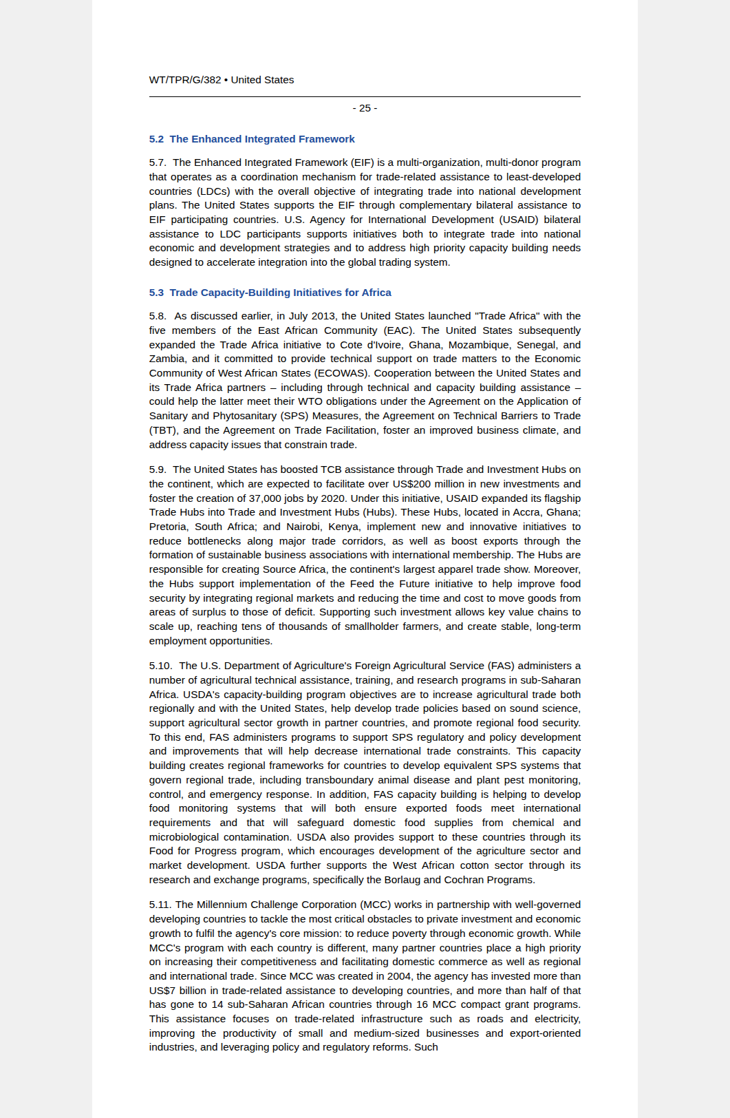WT/TPR/G/382 • United States
- 25 -
5.2 The Enhanced Integrated Framework
5.7. The Enhanced Integrated Framework (EIF) is a multi-organization, multi-donor program that operates as a coordination mechanism for trade-related assistance to least-developed countries (LDCs) with the overall objective of integrating trade into national development plans. The United States supports the EIF through complementary bilateral assistance to EIF participating countries. U.S. Agency for International Development (USAID) bilateral assistance to LDC participants supports initiatives both to integrate trade into national economic and development strategies and to address high priority capacity building needs designed to accelerate integration into the global trading system.
5.3 Trade Capacity-Building Initiatives for Africa
5.8. As discussed earlier, in July 2013, the United States launched "Trade Africa" with the five members of the East African Community (EAC). The United States subsequently expanded the Trade Africa initiative to Cote d'Ivoire, Ghana, Mozambique, Senegal, and Zambia, and it committed to provide technical support on trade matters to the Economic Community of West African States (ECOWAS). Cooperation between the United States and its Trade Africa partners – including through technical and capacity building assistance – could help the latter meet their WTO obligations under the Agreement on the Application of Sanitary and Phytosanitary (SPS) Measures, the Agreement on Technical Barriers to Trade (TBT), and the Agreement on Trade Facilitation, foster an improved business climate, and address capacity issues that constrain trade.
5.9. The United States has boosted TCB assistance through Trade and Investment Hubs on the continent, which are expected to facilitate over US$200 million in new investments and foster the creation of 37,000 jobs by 2020. Under this initiative, USAID expanded its flagship Trade Hubs into Trade and Investment Hubs (Hubs). These Hubs, located in Accra, Ghana; Pretoria, South Africa; and Nairobi, Kenya, implement new and innovative initiatives to reduce bottlenecks along major trade corridors, as well as boost exports through the formation of sustainable business associations with international membership. The Hubs are responsible for creating Source Africa, the continent's largest apparel trade show. Moreover, the Hubs support implementation of the Feed the Future initiative to help improve food security by integrating regional markets and reducing the time and cost to move goods from areas of surplus to those of deficit. Supporting such investment allows key value chains to scale up, reaching tens of thousands of smallholder farmers, and create stable, long-term employment opportunities.
5.10. The U.S. Department of Agriculture's Foreign Agricultural Service (FAS) administers a number of agricultural technical assistance, training, and research programs in sub-Saharan Africa. USDA's capacity-building program objectives are to increase agricultural trade both regionally and with the United States, help develop trade policies based on sound science, support agricultural sector growth in partner countries, and promote regional food security. To this end, FAS administers programs to support SPS regulatory and policy development and improvements that will help decrease international trade constraints. This capacity building creates regional frameworks for countries to develop equivalent SPS systems that govern regional trade, including transboundary animal disease and plant pest monitoring, control, and emergency response. In addition, FAS capacity building is helping to develop food monitoring systems that will both ensure exported foods meet international requirements and that will safeguard domestic food supplies from chemical and microbiological contamination. USDA also provides support to these countries through its Food for Progress program, which encourages development of the agriculture sector and market development. USDA further supports the West African cotton sector through its research and exchange programs, specifically the Borlaug and Cochran Programs.
5.11. The Millennium Challenge Corporation (MCC) works in partnership with well-governed developing countries to tackle the most critical obstacles to private investment and economic growth to fulfil the agency's core mission: to reduce poverty through economic growth. While MCC's program with each country is different, many partner countries place a high priority on increasing their competitiveness and facilitating domestic commerce as well as regional and international trade. Since MCC was created in 2004, the agency has invested more than US$7 billion in trade-related assistance to developing countries, and more than half of that has gone to 14 sub-Saharan African countries through 16 MCC compact grant programs. This assistance focuses on trade-related infrastructure such as roads and electricity, improving the productivity of small and medium-sized businesses and export-oriented industries, and leveraging policy and regulatory reforms. Such